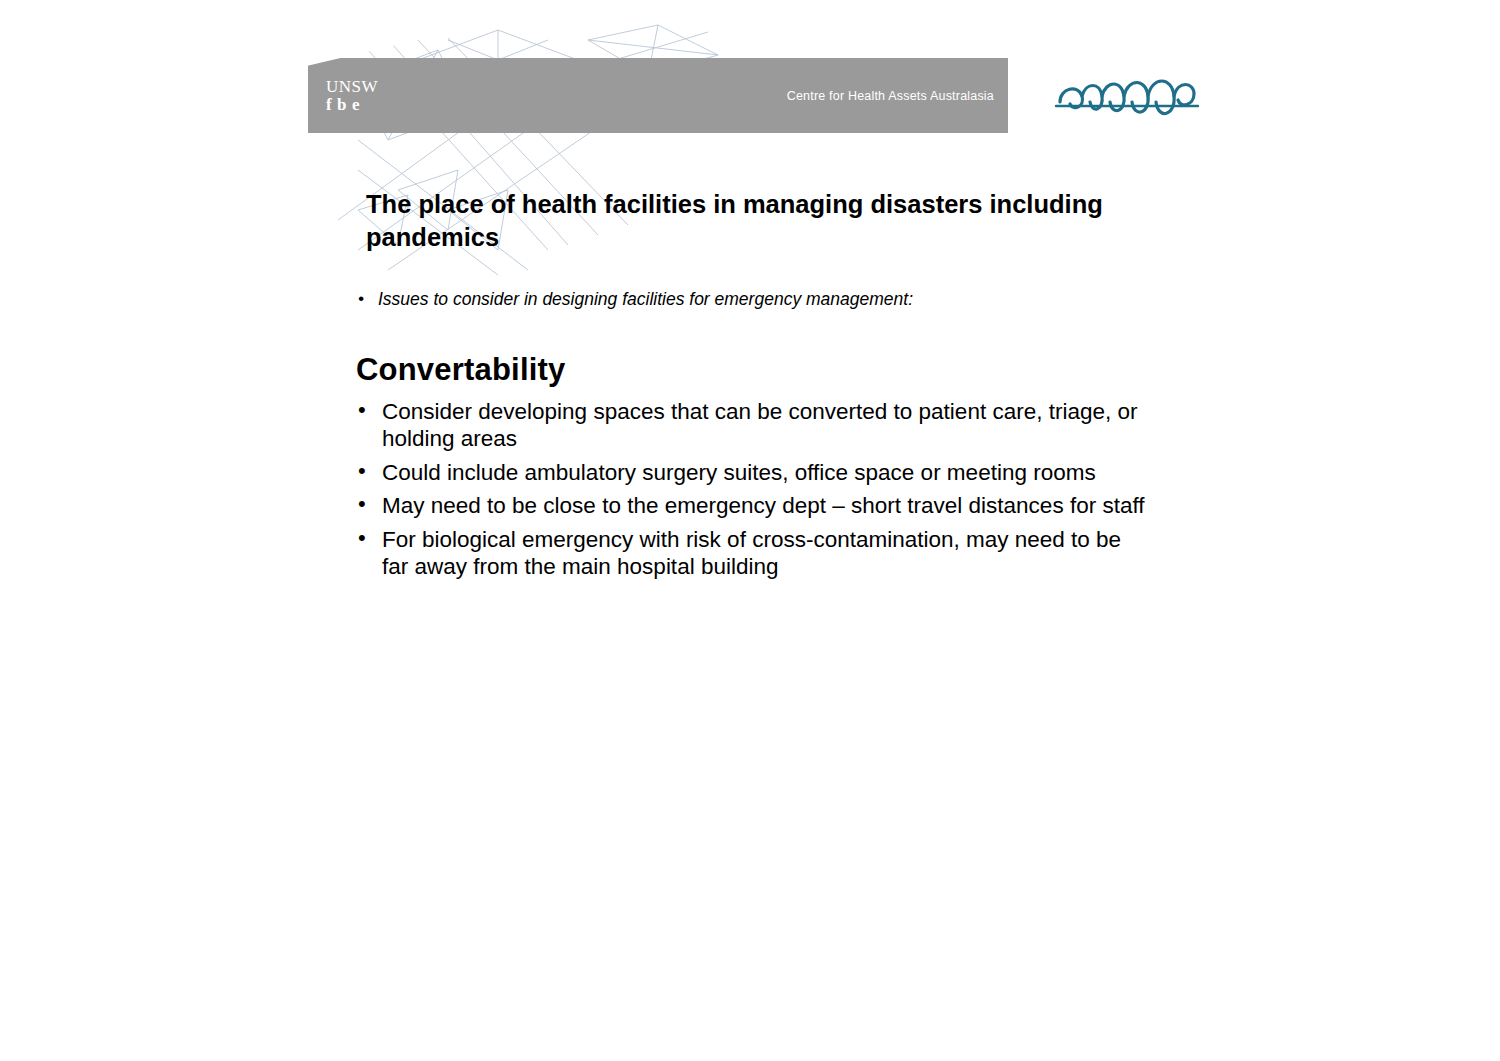Centre for Health Assets Australasia
0101010111101001000
0101101011100
UNSW
f b e
The place of health facilities in managing disasters including pandemics
Issues to consider in designing facilities for emergency management:
Convertability
Consider developing spaces that can be converted to patient care, triage, or holding areas
Could include ambulatory surgery suites, office space or meeting rooms
May need to be close to the emergency dept – short travel distances for staff
For biological emergency with risk of cross-contamination, may need to be far away from the main hospital building